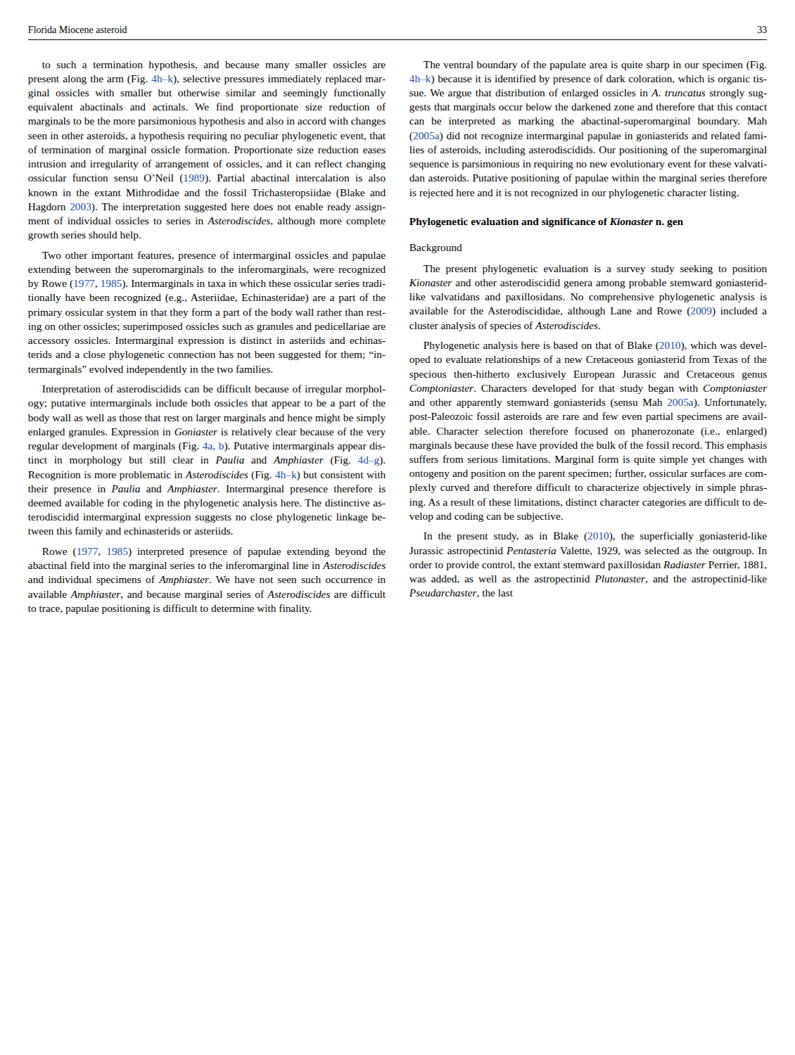Florida Miocene asteroid 33
to such a termination hypothesis, and because many smaller ossicles are present along the arm (Fig. 4h–k), selective pressures immediately replaced marginal ossicles with smaller but otherwise similar and seemingly functionally equivalent abactinals and actinals. We find proportionate size reduction of marginals to be the more parsimonious hypothesis and also in accord with changes seen in other asteroids, a hypothesis requiring no peculiar phylogenetic event, that of termination of marginal ossicle formation. Proportionate size reduction eases intrusion and irregularity of arrangement of ossicles, and it can reflect changing ossicular function sensu O’Neil (1989). Partial abactinal intercalation is also known in the extant Mithrodidae and the fossil Trichasteropsiidae (Blake and Hagdorn 2003). The interpretation suggested here does not enable ready assignment of individual ossicles to series in Asterodiscides, although more complete growth series should help.
Two other important features, presence of intermarginal ossicles and papulae extending between the superomarginals to the inferomarginals, were recognized by Rowe (1977, 1985). Intermarginals in taxa in which these ossicular series traditionally have been recognized (e.g., Asteriidae, Echinasteridae) are a part of the primary ossicular system in that they form a part of the body wall rather than resting on other ossicles; superimposed ossicles such as granules and pedicellariae are accessory ossicles. Intermarginal expression is distinct in asteriids and echinasterids and a close phylogenetic connection has not been suggested for them; “intermarginals” evolved independently in the two families.
Interpretation of asterodiscidids can be difficult because of irregular morphology; putative intermarginals include both ossicles that appear to be a part of the body wall as well as those that rest on larger marginals and hence might be simply enlarged granules. Expression in Goniaster is relatively clear because of the very regular development of marginals (Fig. 4a, b). Putative intermarginals appear distinct in morphology but still clear in Paulia and Amphiaster (Fig. 4d–g). Recognition is more problematic in Asterodiscides (Fig. 4h–k) but consistent with their presence in Paulia and Amphiaster. Intermarginal presence therefore is deemed available for coding in the phylogenetic analysis here. The distinctive asterodiscidid intermarginal expression suggests no close phylogenetic linkage between this family and echinasterids or asteriids.
Rowe (1977, 1985) interpreted presence of papulae extending beyond the abactinal field into the marginal series to the inferomarginal line in Asterodiscides and individual specimens of Amphiaster. We have not seen such occurrence in available Amphiaster, and because marginal series of Asterodiscides are difficult to trace, papulae positioning is difficult to determine with finality.
The ventral boundary of the papulate area is quite sharp in our specimen (Fig. 4h–k) because it is identified by presence of dark coloration, which is organic tissue. We argue that distribution of enlarged ossicles in A. truncatus strongly suggests that marginals occur below the darkened zone and therefore that this contact can be interpreted as marking the abactinal-superomarginal boundary. Mah (2005a) did not recognize intermarginal papulae in goniasterids and related families of asteroids, including asterodiscidids. Our positioning of the superomarginal sequence is parsimonious in requiring no new evolutionary event for these valvatidan asteroids. Putative positioning of papulae within the marginal series therefore is rejected here and it is not recognized in our phylogenetic character listing.
Phylogenetic evaluation and significance of Kionaster n. gen
Background
The present phylogenetic evaluation is a survey study seeking to position Kionaster and other asterodiscidid genera among probable stemward goniasterid-like valvatidans and paxillosidans. No comprehensive phylogenetic analysis is available for the Asterodiscididae, although Lane and Rowe (2009) included a cluster analysis of species of Asterodiscides.
Phylogenetic analysis here is based on that of Blake (2010), which was developed to evaluate relationships of a new Cretaceous goniasterid from Texas of the specious then-hitherto exclusively European Jurassic and Cretaceous genus Comptoniaster. Characters developed for that study began with Comptoniaster and other apparently stemward goniasterids (sensu Mah 2005a). Unfortunately, post-Paleozoic fossil asteroids are rare and few even partial specimens are available. Character selection therefore focused on phanerozonate (i.e., enlarged) marginals because these have provided the bulk of the fossil record. This emphasis suffers from serious limitations. Marginal form is quite simple yet changes with ontogeny and position on the parent specimen; further, ossicular surfaces are complexly curved and therefore difficult to characterize objectively in simple phrasing. As a result of these limitations, distinct character categories are difficult to develop and coding can be subjective.
In the present study, as in Blake (2010), the superficially goniasterid-like Jurassic astropectinid Pentasteria Valette, 1929, was selected as the outgroup. In order to provide control, the extant stemward paxillosidan Radiaster Perrier, 1881, was added, as well as the astropectinid Plutonaster, and the astropectinid-like Pseudarchaster, the last